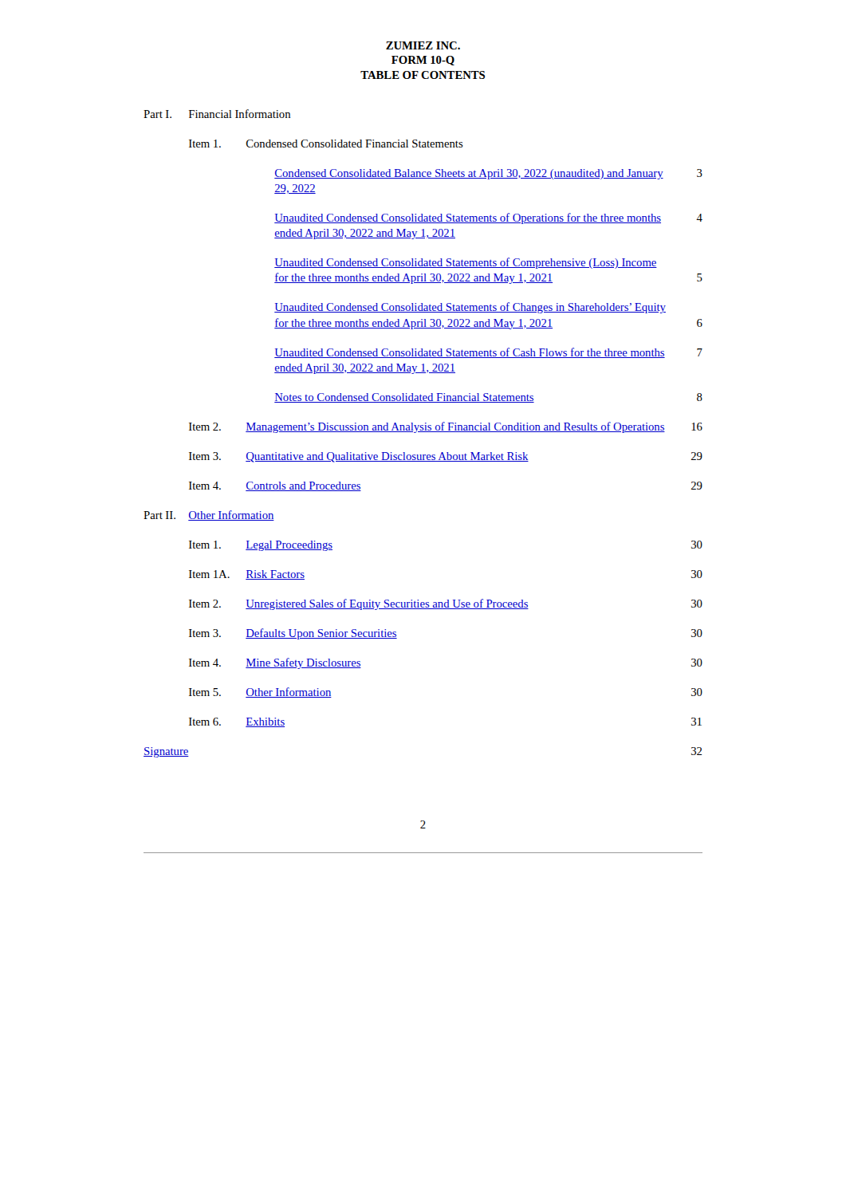ZUMIEZ INC.
FORM 10-Q
TABLE OF CONTENTS
| Part I. | Financial Information | |
| | Item 1. | Condensed Consolidated Financial Statements | |
| | | Condensed Consolidated Balance Sheets at April 30, 2022 (unaudited) and January 29, 2022 | 3 |
| | | Unaudited Condensed Consolidated Statements of Operations for the three months ended April 30, 2022 and May 1, 2021 | 4 |
| | | Unaudited Condensed Consolidated Statements of Comprehensive (Loss) Income for the three months ended April 30, 2022 and May 1, 2021 | 5 |
| | | Unaudited Condensed Consolidated Statements of Changes in Shareholders’ Equity for the three months ended April 30, 2022 and May 1, 2021 | 6 |
| | | Unaudited Condensed Consolidated Statements of Cash Flows for the three months ended April 30, 2022 and May 1, 2021 | 7 |
| | | Notes to Condensed Consolidated Financial Statements | 8 |
| | Item 2. | Management’s Discussion and Analysis of Financial Condition and Results of Operations | 16 |
| | Item 3. | Quantitative and Qualitative Disclosures About Market Risk | 29 |
| | Item 4. | Controls and Procedures | 29 |
| Part II. | Other Information | |
| | Item 1. | Legal Proceedings | 30 |
| | Item 1A. | Risk Factors | 30 |
| | Item 2. | Unregistered Sales of Equity Securities and Use of Proceeds | 30 |
| | Item 3. | Defaults Upon Senior Securities | 30 |
| | Item 4. | Mine Safety Disclosures | 30 |
| | Item 5. | Other Information | 30 |
| | Item 6. | Exhibits | 31 |
| Signature | | | 32 |
2